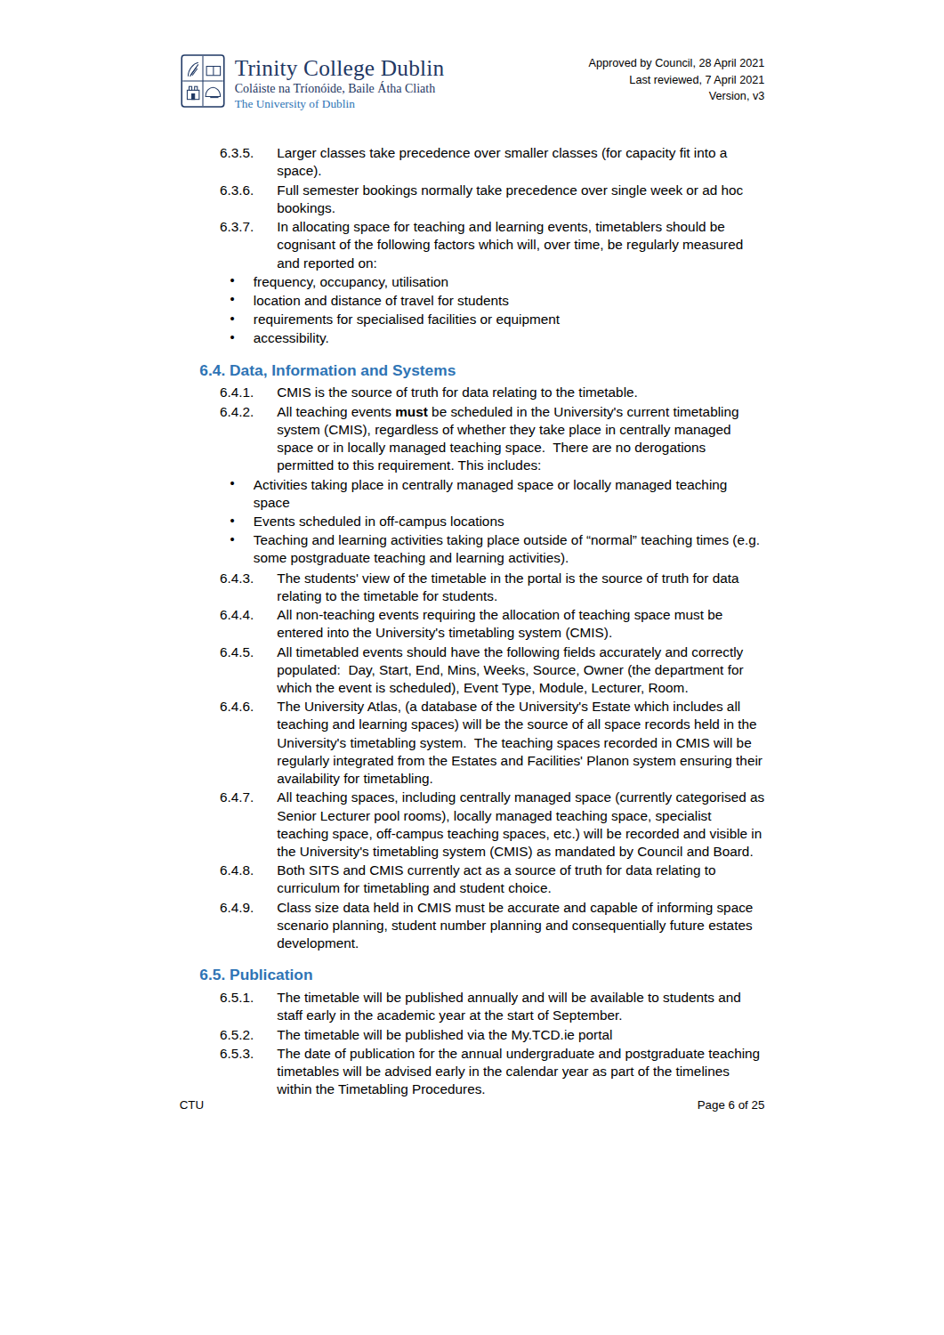Trinity College Dublin
Coláiste na Tríonóide, Baile Átha Cliath
The University of Dublin
Approved by Council, 28 April 2021
Last reviewed, 7 April 2021
Version, v3
6.3.5. Larger classes take precedence over smaller classes (for capacity fit into a space).
6.3.6. Full semester bookings normally take precedence over single week or ad hoc bookings.
6.3.7. In allocating space for teaching and learning events, timetablers should be cognisant of the following factors which will, over time, be regularly measured and reported on:
frequency, occupancy, utilisation
location and distance of travel for students
requirements for specialised facilities or equipment
accessibility.
6.4. Data, Information and Systems
6.4.1. CMIS is the source of truth for data relating to the timetable.
6.4.2. All teaching events must be scheduled in the University's current timetabling system (CMIS), regardless of whether they take place in centrally managed space or in locally managed teaching space. There are no derogations permitted to this requirement. This includes:
Activities taking place in centrally managed space or locally managed teaching space
Events scheduled in off-campus locations
Teaching and learning activities taking place outside of “normal” teaching times (e.g. some postgraduate teaching and learning activities).
6.4.3. The students' view of the timetable in the portal is the source of truth for data relating to the timetable for students.
6.4.4. All non-teaching events requiring the allocation of teaching space must be entered into the University's timetabling system (CMIS).
6.4.5. All timetabled events should have the following fields accurately and correctly populated: Day, Start, End, Mins, Weeks, Source, Owner (the department for which the event is scheduled), Event Type, Module, Lecturer, Room.
6.4.6. The University Atlas, (a database of the University's Estate which includes all teaching and learning spaces) will be the source of all space records held in the University's timetabling system. The teaching spaces recorded in CMIS will be regularly integrated from the Estates and Facilities' Planon system ensuring their availability for timetabling.
6.4.7. All teaching spaces, including centrally managed space (currently categorised as Senior Lecturer pool rooms), locally managed teaching space, specialist teaching space, off-campus teaching spaces, etc.) will be recorded and visible in the University's timetabling system (CMIS) as mandated by Council and Board.
6.4.8. Both SITS and CMIS currently act as a source of truth for data relating to curriculum for timetabling and student choice.
6.4.9. Class size data held in CMIS must be accurate and capable of informing space scenario planning, student number planning and consequentially future estates development.
6.5. Publication
6.5.1. The timetable will be published annually and will be available to students and staff early in the academic year at the start of September.
6.5.2. The timetable will be published via the My.TCD.ie portal
6.5.3. The date of publication for the annual undergraduate and postgraduate teaching timetables will be advised early in the calendar year as part of the timelines within the Timetabling Procedures.
CTU Page 6 of 25